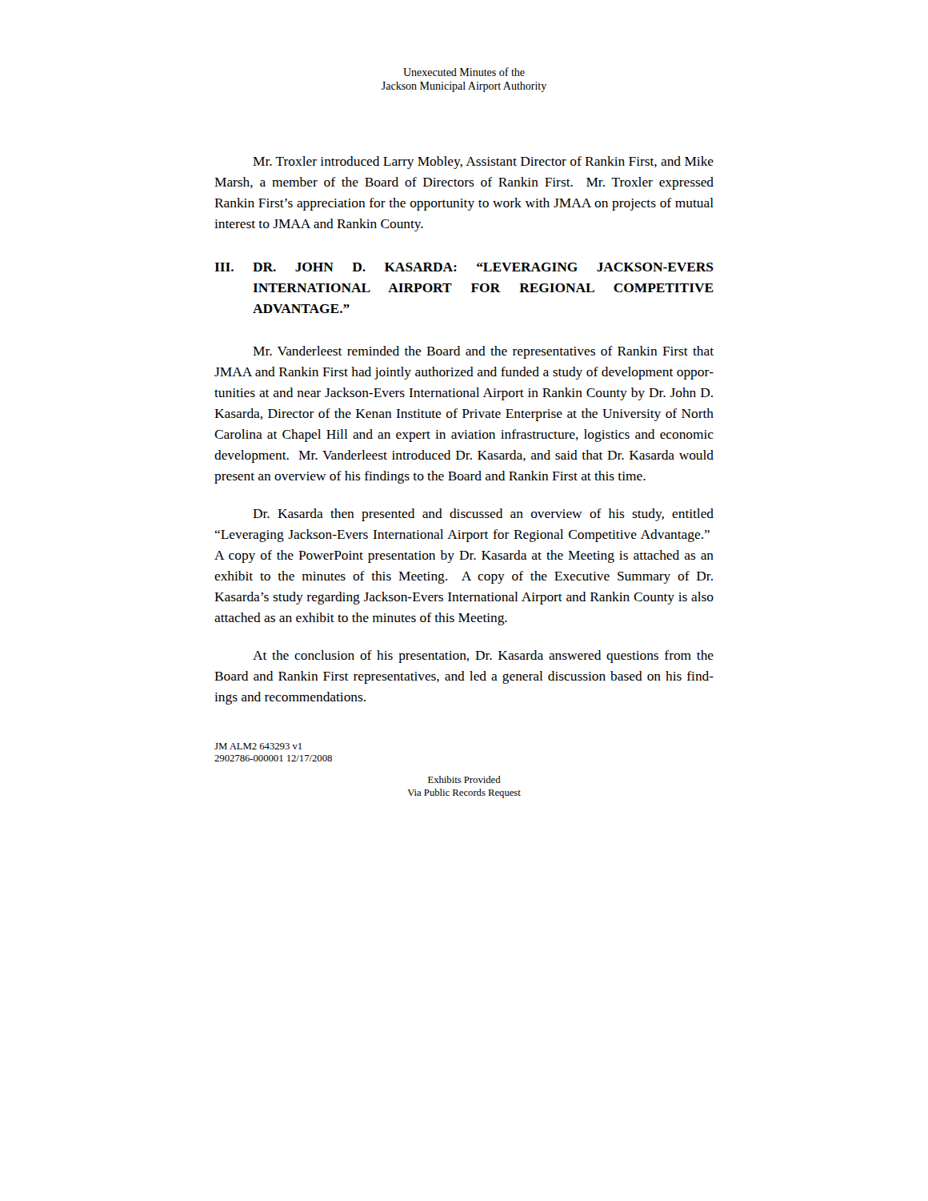Unexecuted Minutes of the
Jackson Municipal Airport Authority
Mr. Troxler introduced Larry Mobley, Assistant Director of Rankin First, and Mike Marsh, a member of the Board of Directors of Rankin First. Mr. Troxler expressed Rankin First’s appreciation for the opportunity to work with JMAA on projects of mutual interest to JMAA and Rankin County.
III. DR. JOHN D. KASARDA: “LEVERAGING JACKSON-EVERS INTERNATIONAL AIRPORT FOR REGIONAL COMPETITIVE ADVANTAGE.”
Mr. Vanderleest reminded the Board and the representatives of Rankin First that JMAA and Rankin First had jointly authorized and funded a study of development opportunities at and near Jackson-Evers International Airport in Rankin County by Dr. John D. Kasarda, Director of the Kenan Institute of Private Enterprise at the University of North Carolina at Chapel Hill and an expert in aviation infrastructure, logistics and economic development. Mr. Vanderleest introduced Dr. Kasarda, and said that Dr. Kasarda would present an overview of his findings to the Board and Rankin First at this time.
Dr. Kasarda then presented and discussed an overview of his study, entitled “Leveraging Jackson-Evers International Airport for Regional Competitive Advantage.” A copy of the PowerPoint presentation by Dr. Kasarda at the Meeting is attached as an exhibit to the minutes of this Meeting. A copy of the Executive Summary of Dr. Kasarda’s study regarding Jackson-Evers International Airport and Rankin County is also attached as an exhibit to the minutes of this Meeting.
At the conclusion of his presentation, Dr. Kasarda answered questions from the Board and Rankin First representatives, and led a general discussion based on his findings and recommendations.
JM ALM2 643293 v1
2902786-000001 12/17/2008
Exhibits Provided
Via Public Records Request